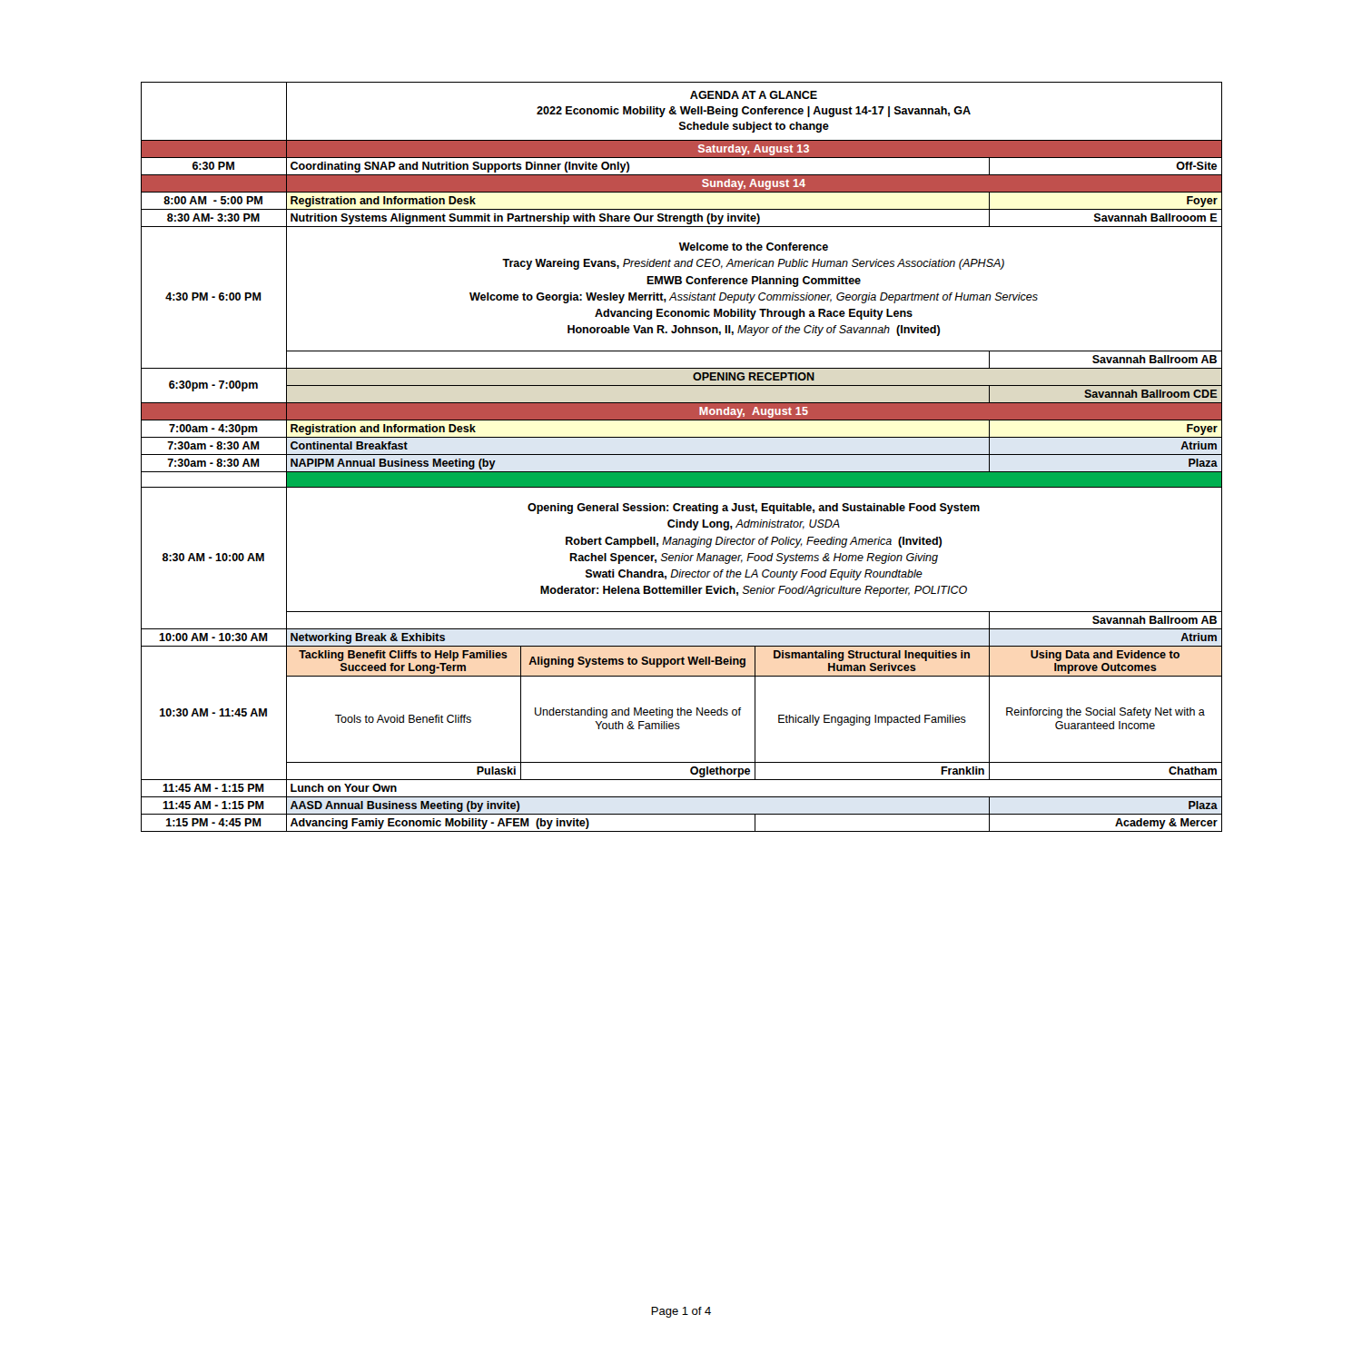| | AGENDA AT A GLANCE 2022 Economic Mobility & Well-Being Conference / August 14-17 / Savannah, GA Schedule subject to change |
| | Saturday, August 13 |
| 6:30 PM | Coordinating SNAP and Nutrition Supports Dinner (Invite Only) | Off-Site |
| | Sunday, August 14 |
| 8:00 AM - 5:00 PM | Registration and Information Desk | Foyer |
| 8:30 AM- 3:30 PM | Nutrition Systems Alignment Summit in Partnership with Share Our Strength (by invite) | Savannah Ballrooom E |
| 4:30 PM - 6:00 PM | Welcome to the Conference Tracy Wareing Evans, President and CEO, American Public Human Services Association (APHSA) EMWB Conference Planning Committee Welcome to Georgia: Wesley Merritt, Assistant Deputy Commissioner, Georgia Department of Human Services Advancing Economic Mobility Through a Race Equity Lens Honoroable Van R. Johnson, II, Mayor of the City of Savannah (Invited) |
| | Savannah Ballroom AB |
| 6:30pm - 7:00pm | OPENING RECEPTION |
| | Savannah Ballroom CDE |
| | Monday, August 15 |
| 7:00am - 4:30pm | Registration and Information Desk | Foyer |
| 7:30am - 8:30 AM | Continental Breakfast | Atrium |
| 7:30am - 8:30 AM | NAPIPM Annual Business Meeting (by | Plaza |
| 8:30 AM - 10:00 AM | Opening General Session: Creating a Just, Equitable, and Sustainable Food System Cindy Long, Administrator, USDA Robert Campbell, Managing Director of Policy, Feeding America (Invited) Rachel Spencer, Senior Manager, Food Systems & Home Region Giving Swati Chandra, Director of the LA County Food Equity Roundtable Moderator: Helena Bottemiller Evich, Senior Food/Agriculture Reporter, POLITICO |
| | Savannah Ballroom AB |
| 10:00 AM - 10:30 AM | Networking Break & Exhibits | Atrium |
| 10:30 AM - 11:45 AM | Tackling Benefit Cliffs to Help Families Succeed for Long-Term | Aligning Systems to Support Well-Being | Dismantaling Structural Inequities in Human Serivces | Using Data and Evidence to Improve Outcomes |
| Tools to Avoid Benefit Cliffs | Understanding and Meeting the Needs of Youth & Families | Ethically Engaging Impacted Families | Reinforcing the Social Safety Net with a Guaranteed Income |
| Pulaski | Oglethorpe | Franklin | Chatham |
| 11:45 AM - 1:15 PM | Lunch on Your Own |
| 11:45 AM - 1:15 PM | AASD Annual Business Meeting (by invite) | Plaza |
| 1:15 PM - 4:45 PM | Advancing Famiy Economic Mobility - AFEM (by invite) | | Academy & Mercer |
Page 1 of 4